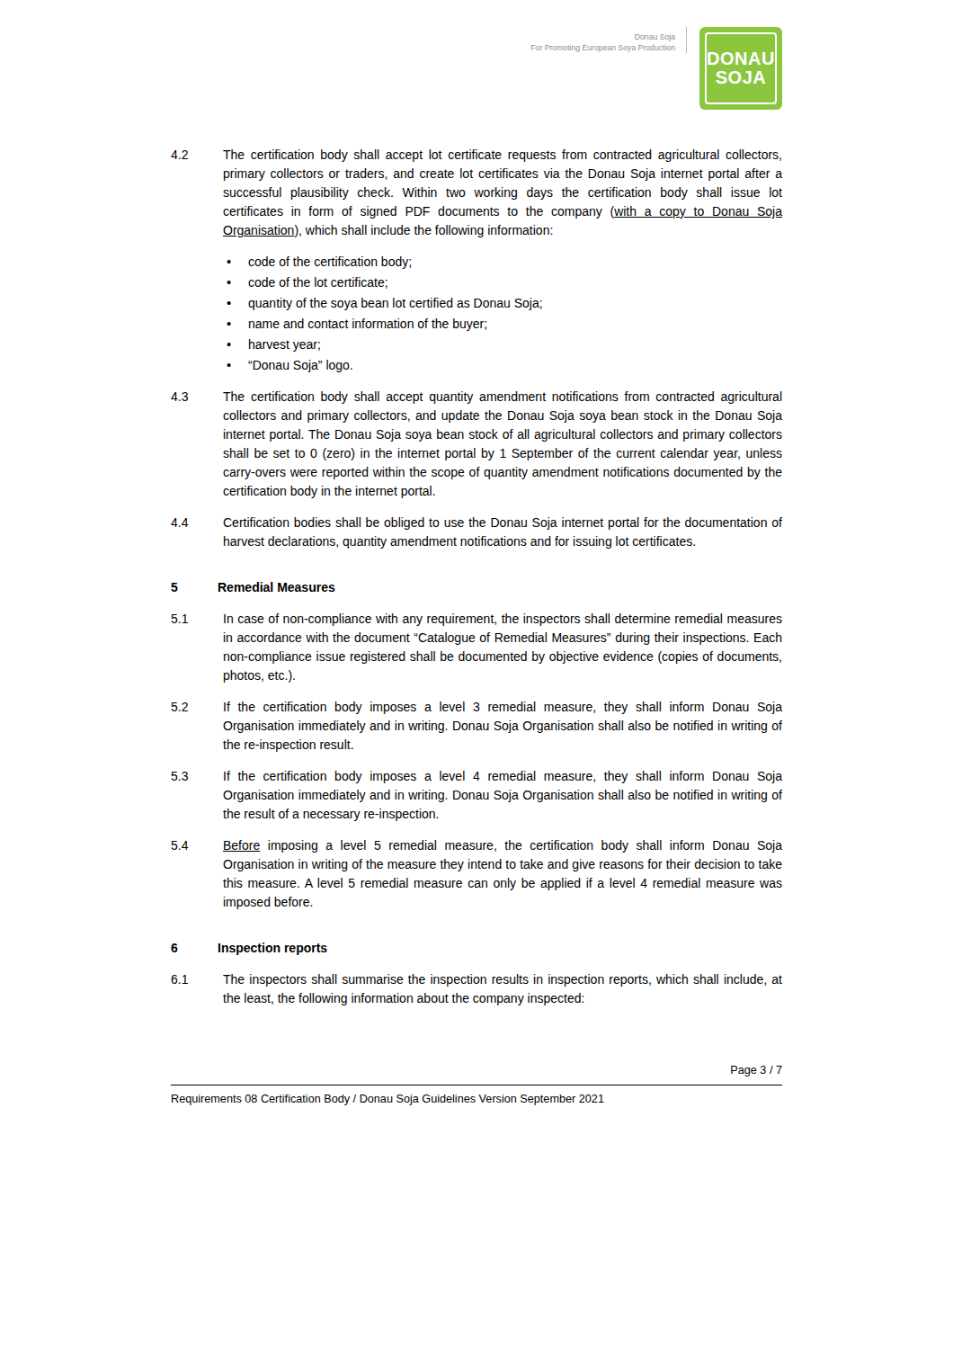Donau Soja
For Promoting European Soya Production
DONAU
SOJA
4.2
The certification body shall accept lot certificate requests from contracted agricultural collectors, primary collectors or traders, and create lot certificates via the Donau Soja internet portal after a successful plausibility check. Within two working days the certification body shall issue lot certificates in form of signed PDF documents to the company (with a copy to Donau Soja Organisation), which shall include the following information:
code of the certification body;
code of the lot certificate;
quantity of the soya bean lot certified as Donau Soja;
name and contact information of the buyer;
harvest year;
“Donau Soja” logo.
4.3
The certification body shall accept quantity amendment notifications from contracted agricultural collectors and primary collectors, and update the Donau Soja soya bean stock in the Donau Soja internet portal. The Donau Soja soya bean stock of all agricultural collectors and primary collectors shall be set to 0 (zero) in the internet portal by 1 September of the current calendar year, unless carry-overs were reported within the scope of quantity amendment notifications documented by the certification body in the internet portal.
4.4
Certification bodies shall be obliged to use the Donau Soja internet portal for the documentation of harvest declarations, quantity amendment notifications and for issuing lot certificates.
5 Remedial Measures
5.1
In case of non-compliance with any requirement, the inspectors shall determine remedial measures in accordance with the document “Catalogue of Remedial Measures” during their inspections. Each non-compliance issue registered shall be documented by objective evidence (copies of documents, photos, etc.).
5.2
If the certification body imposes a level 3 remedial measure, they shall inform Donau Soja Organisation immediately and in writing. Donau Soja Organisation shall also be notified in writing of the re-inspection result.
5.3
If the certification body imposes a level 4 remedial measure, they shall inform Donau Soja Organisation immediately and in writing. Donau Soja Organisation shall also be notified in writing of the result of a necessary re-inspection.
5.4
Before imposing a level 5 remedial measure, the certification body shall inform Donau Soja Organisation in writing of the measure they intend to take and give reasons for their decision to take this measure. A level 5 remedial measure can only be applied if a level 4 remedial measure was imposed before.
6 Inspection reports
6.1
The inspectors shall summarise the inspection results in inspection reports, which shall include, at the least, the following information about the company inspected:
Page 3 / 7
Requirements 08 Certification Body / Donau Soja Guidelines Version September 2021